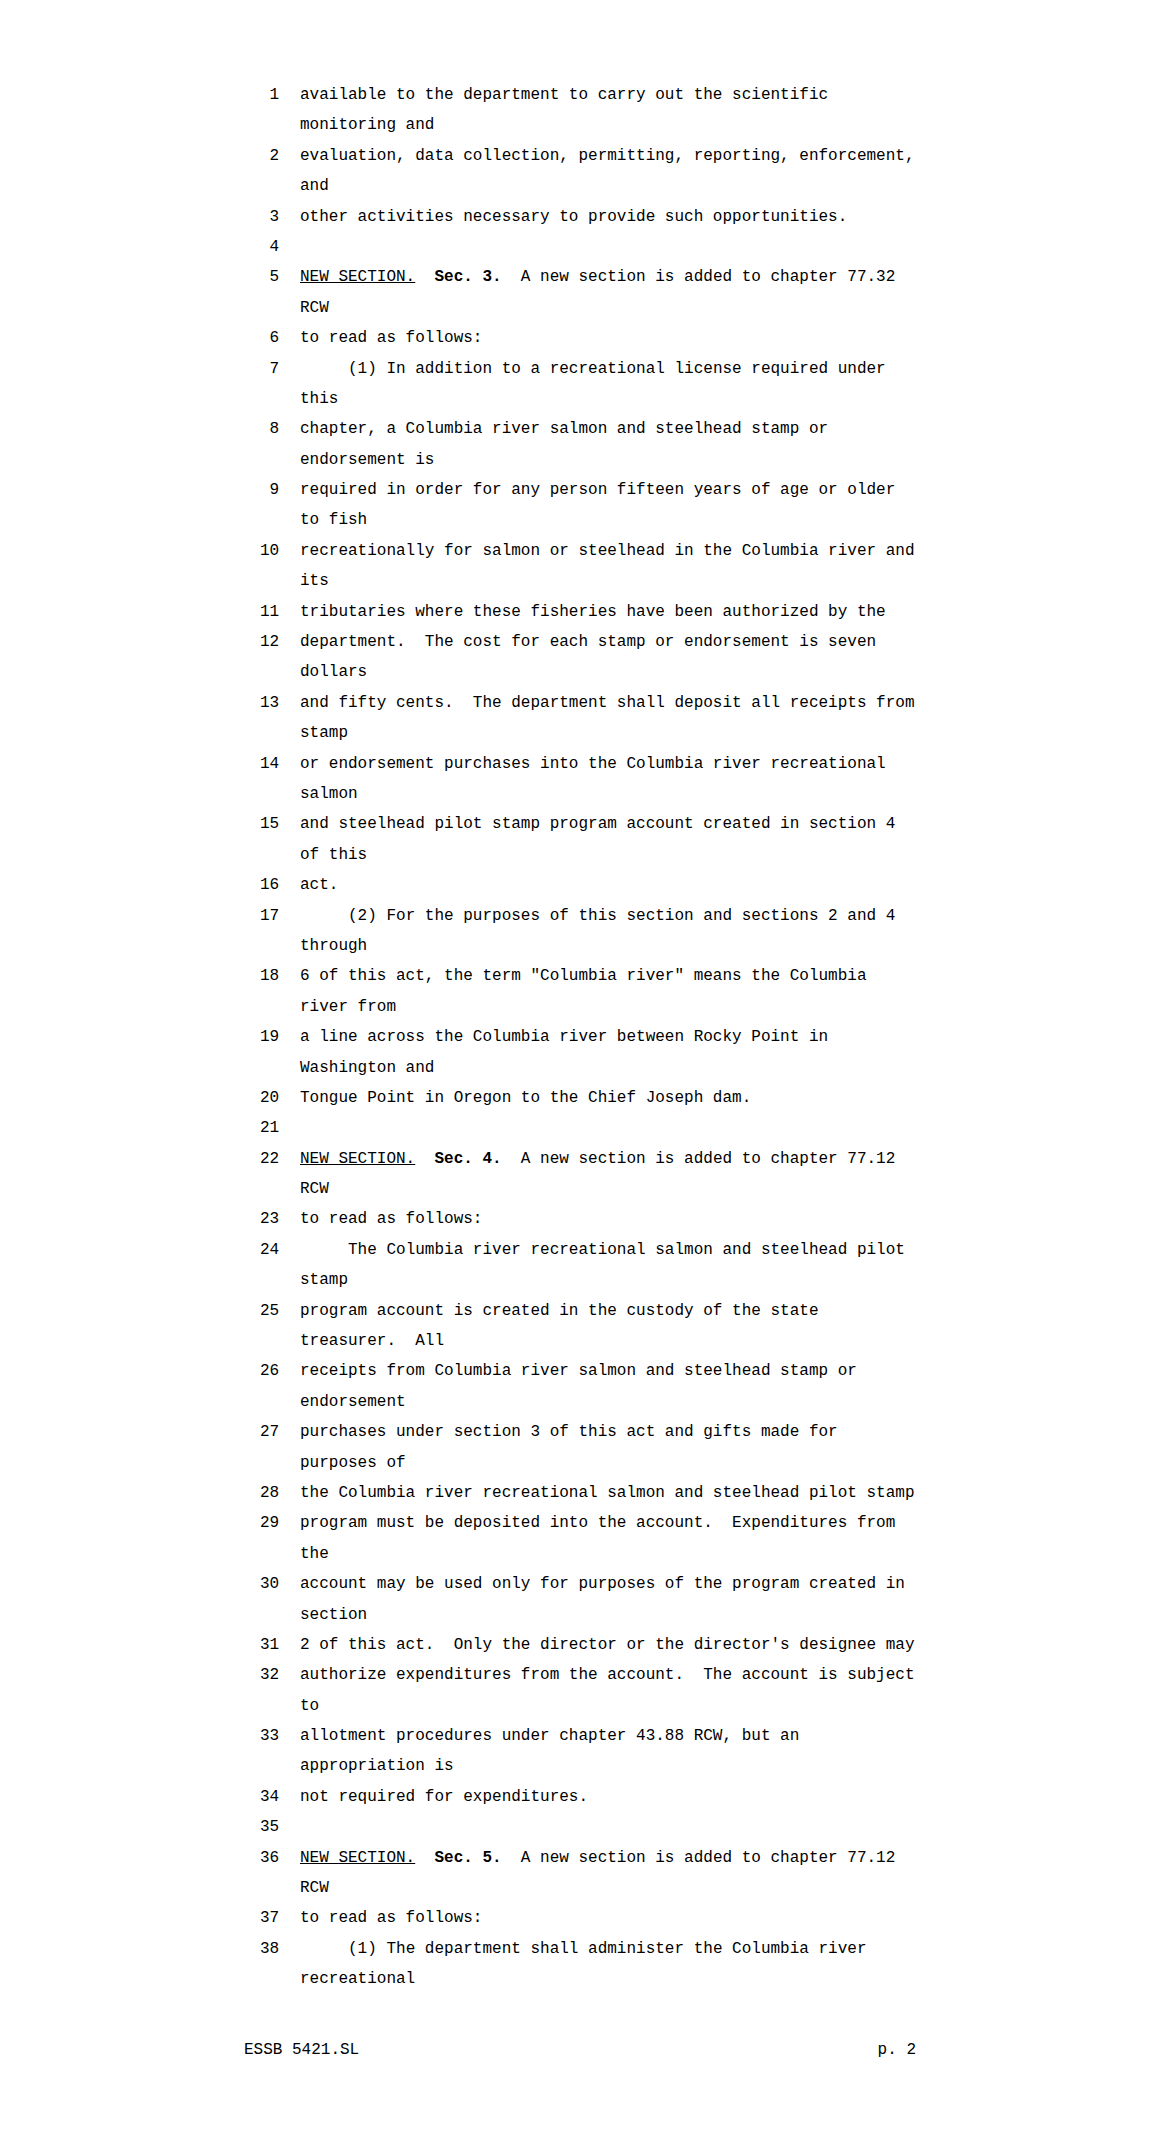available to the department to carry out the scientific monitoring and
evaluation, data collection, permitting, reporting, enforcement, and
other activities necessary to provide such opportunities.
NEW SECTION. Sec. 3. A new section is added to chapter 77.32 RCW
to read as follows:
(1) In addition to a recreational license required under this
chapter, a Columbia river salmon and steelhead stamp or endorsement is
required in order for any person fifteen years of age or older to fish
recreationally for salmon or steelhead in the Columbia river and its
tributaries where these fisheries have been authorized by the
department. The cost for each stamp or endorsement is seven dollars
and fifty cents. The department shall deposit all receipts from stamp
or endorsement purchases into the Columbia river recreational salmon
and steelhead pilot stamp program account created in section 4 of this
act.
(2) For the purposes of this section and sections 2 and 4 through
6 of this act, the term "Columbia river" means the Columbia river from
a line across the Columbia river between Rocky Point in Washington and
Tongue Point in Oregon to the Chief Joseph dam.
NEW SECTION. Sec. 4. A new section is added to chapter 77.12 RCW
to read as follows:
The Columbia river recreational salmon and steelhead pilot stamp
program account is created in the custody of the state treasurer. All
receipts from Columbia river salmon and steelhead stamp or endorsement
purchases under section 3 of this act and gifts made for purposes of
the Columbia river recreational salmon and steelhead pilot stamp
program must be deposited into the account. Expenditures from the
account may be used only for purposes of the program created in section
2 of this act. Only the director or the director's designee may
authorize expenditures from the account. The account is subject to
allotment procedures under chapter 43.88 RCW, but an appropriation is
not required for expenditures.
NEW SECTION. Sec. 5. A new section is added to chapter 77.12 RCW
to read as follows:
(1) The department shall administer the Columbia river recreational
ESSB 5421.SL p. 2